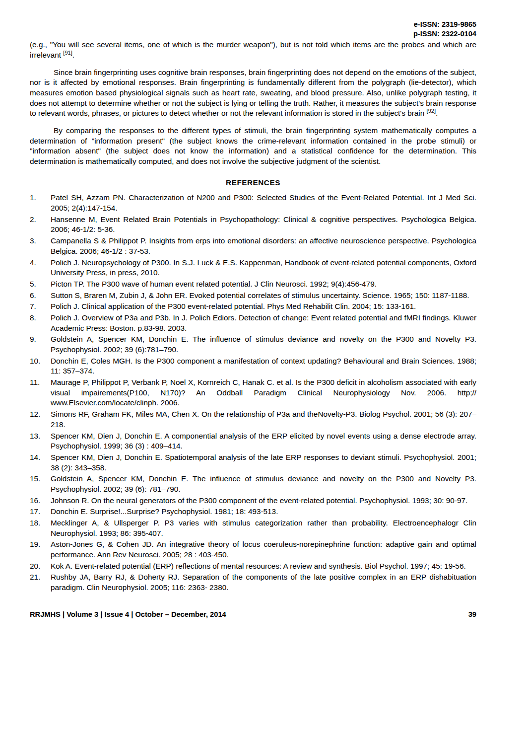e-ISSN: 2319-9865
p-ISSN: 2322-0104
(e.g., "You will see several items, one of which is the murder weapon"), but is not told which items are the probes and which are irrelevant [91].
Since brain fingerprinting uses cognitive brain responses, brain fingerprinting does not depend on the emotions of the subject, nor is it affected by emotional responses. Brain fingerprinting is fundamentally different from the polygraph (lie-detector), which measures emotion based physiological signals such as heart rate, sweating, and blood pressure. Also, unlike polygraph testing, it does not attempt to determine whether or not the subject is lying or telling the truth. Rather, it measures the subject's brain response to relevant words, phrases, or pictures to detect whether or not the relevant information is stored in the subject's brain [92].
By comparing the responses to the different types of stimuli, the brain fingerprinting system mathematically computes a determination of "information present" (the subject knows the crime-relevant information contained in the probe stimuli) or "information absent" (the subject does not know the information) and a statistical confidence for the determination. This determination is mathematically computed, and does not involve the subjective judgment of the scientist.
REFERENCES
Patel SH, Azzam PN. Characterization of N200 and P300: Selected Studies of the Event-Related Potential. Int J Med Sci. 2005; 2(4):147-154.
Hansenne M, Event Related Brain Potentials in Psychopathology: Clinical & cognitive perspectives. Psychologica Belgica. 2006; 46-1/2: 5-36.
Campanella S & Philippot P. Insights from erps into emotional disorders: an affective neuroscience perspective. Psychologica Belgica. 2006; 46-1/2 : 37-53.
Polich J. Neuropsychology of P300. In S.J. Luck & E.S. Kappenman, Handbook of event-related potential components, Oxford University Press, in press, 2010.
Picton TP. The P300 wave of human event related potential. J Clin Neurosci. 1992; 9(4):456-479.
Sutton S, Braren M, Zubin J, & John ER. Evoked potential correlates of stimulus uncertainty. Science. 1965; 150: 1187-1188.
Polich J. Clinical application of the P300 event-related potential. Phys Med Rehabilit Clin. 2004; 15: 133-161.
Polich J. Overview of P3a and P3b. In J. Polich Ediors. Detection of change: Event related potential and fMRI findings. Kluwer Academic Press: Boston. p.83-98. 2003.
Goldstein A, Spencer KM, Donchin E. The influence of stimulus deviance and novelty on the P300 and Novelty P3. Psychophysiol. 2002; 39 (6):781–790.
Donchin E, Coles MGH. Is the P300 component a manifestation of context updating? Behavioural and Brain Sciences. 1988; 11: 357–374.
Maurage P, Philippot P, Verbank P, Noel X, Kornreich C, Hanak C. et al. Is the P300 deficit in alcoholism associated with early visual impairements(P100, N170)? An Oddball Paradigm Clinical Neurophysiology Nov. 2006. http;// www.Elsevier.com/locate/clinph. 2006.
Simons RF, Graham FK, Miles MA, Chen X. On the relationship of P3a and theNovelty-P3. Biolog Psychol. 2001; 56 (3): 207–218.
Spencer KM, Dien J, Donchin E. A componential analysis of the ERP elicited by novel events using a dense electrode array. Psychophysiol. 1999; 36 (3) : 409–414.
Spencer KM, Dien J, Donchin E. Spatiotemporal analysis of the late ERP responses to deviant stimuli. Psychophysiol. 2001; 38 (2): 343–358.
Goldstein A, Spencer KM, Donchin E. The influence of stimulus deviance and novelty on the P300 and Novelty P3. Psychophysiol. 2002; 39 (6): 781–790.
Johnson R. On the neural generators of the P300 component of the event-related potential. Psychophysiol. 1993; 30: 90-97.
Donchin E. Surprise!...Surprise? Psychophysiol. 1981; 18: 493-513.
Mecklinger A, & Ullsperger P. P3 varies with stimulus categorization rather than probability. Electroencephalogr Clin Neurophysiol. 1993; 86: 395-407.
Aston-Jones G, & Cohen JD. An integrative theory of locus coeruleus-norepinephrine function: adaptive gain and optimal performance. Ann Rev Neurosci. 2005; 28 : 403-450.
Kok A. Event-related potential (ERP) reflections of mental resources: A review and synthesis. Biol Psychol. 1997; 45: 19-56.
Rushby JA, Barry RJ, & Doherty RJ. Separation of the components of the late positive complex in an ERP dishabituation paradigm. Clin Neurophysiol. 2005; 116: 2363- 2380.
RRJMHS | Volume 3 | Issue 4 | October – December, 2014 39